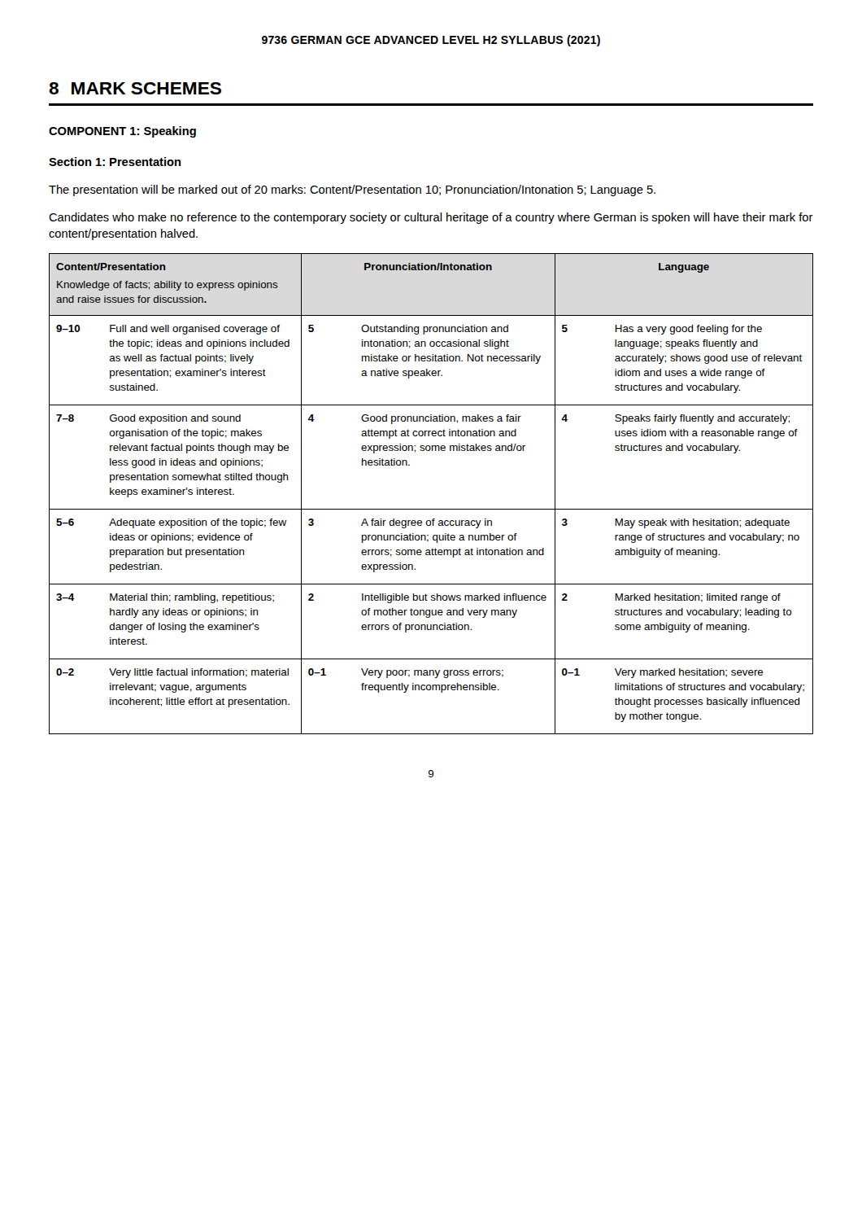9736 GERMAN GCE ADVANCED LEVEL H2 SYLLABUS (2021)
8 MARK SCHEMES
COMPONENT 1: Speaking
Section 1: Presentation
The presentation will be marked out of 20 marks: Content/Presentation 10; Pronunciation/Intonation 5; Language 5.
Candidates who make no reference to the contemporary society or cultural heritage of a country where German is spoken will have their mark for content/presentation halved.
| Content/Presentation Knowledge of facts; ability to express opinions and raise issues for discussion . | Pronunciation/Intonation | Language |
| --- | --- | --- |
| 9–10 | Full and well organised coverage of the topic; ideas and opinions included as well as factual points; lively presentation; examiner's interest sustained. | 5 | Outstanding pronunciation and intonation; an occasional slight mistake or hesitation. Not necessarily a native speaker. | 5 | Has a very good feeling for the language; speaks fluently and accurately; shows good use of relevant idiom and uses a wide range of structures and vocabulary. |
| 7–8 | Good exposition and sound organisation of the topic; makes relevant factual points though may be less good in ideas and opinions; presentation somewhat stilted though keeps examiner's interest. | 4 | Good pronunciation, makes a fair attempt at correct intonation and expression; some mistakes and/or hesitation. | 4 | Speaks fairly fluently and accurately; uses idiom with a reasonable range of structures and vocabulary. |
| 5–6 | Adequate exposition of the topic; few ideas or opinions; evidence of preparation but presentation pedestrian. | 3 | A fair degree of accuracy in pronunciation; quite a number of errors; some attempt at intonation and expression. | 3 | May speak with hesitation; adequate range of structures and vocabulary; no ambiguity of meaning. |
| 3–4 | Material thin; rambling, repetitious; hardly any ideas or opinions; in danger of losing the examiner's interest. | 2 | Intelligible but shows marked influence of mother tongue and very many errors of pronunciation. | 2 | Marked hesitation; limited range of structures and vocabulary; leading to some ambiguity of meaning. |
| 0–2 | Very little factual information; material irrelevant; vague, arguments incoherent; little effort at presentation. | 0–1 | Very poor; many gross errors; frequently incomprehensible. | 0–1 | Very marked hesitation; severe limitations of structures and vocabulary; thought processes basically influenced by mother tongue. |
9